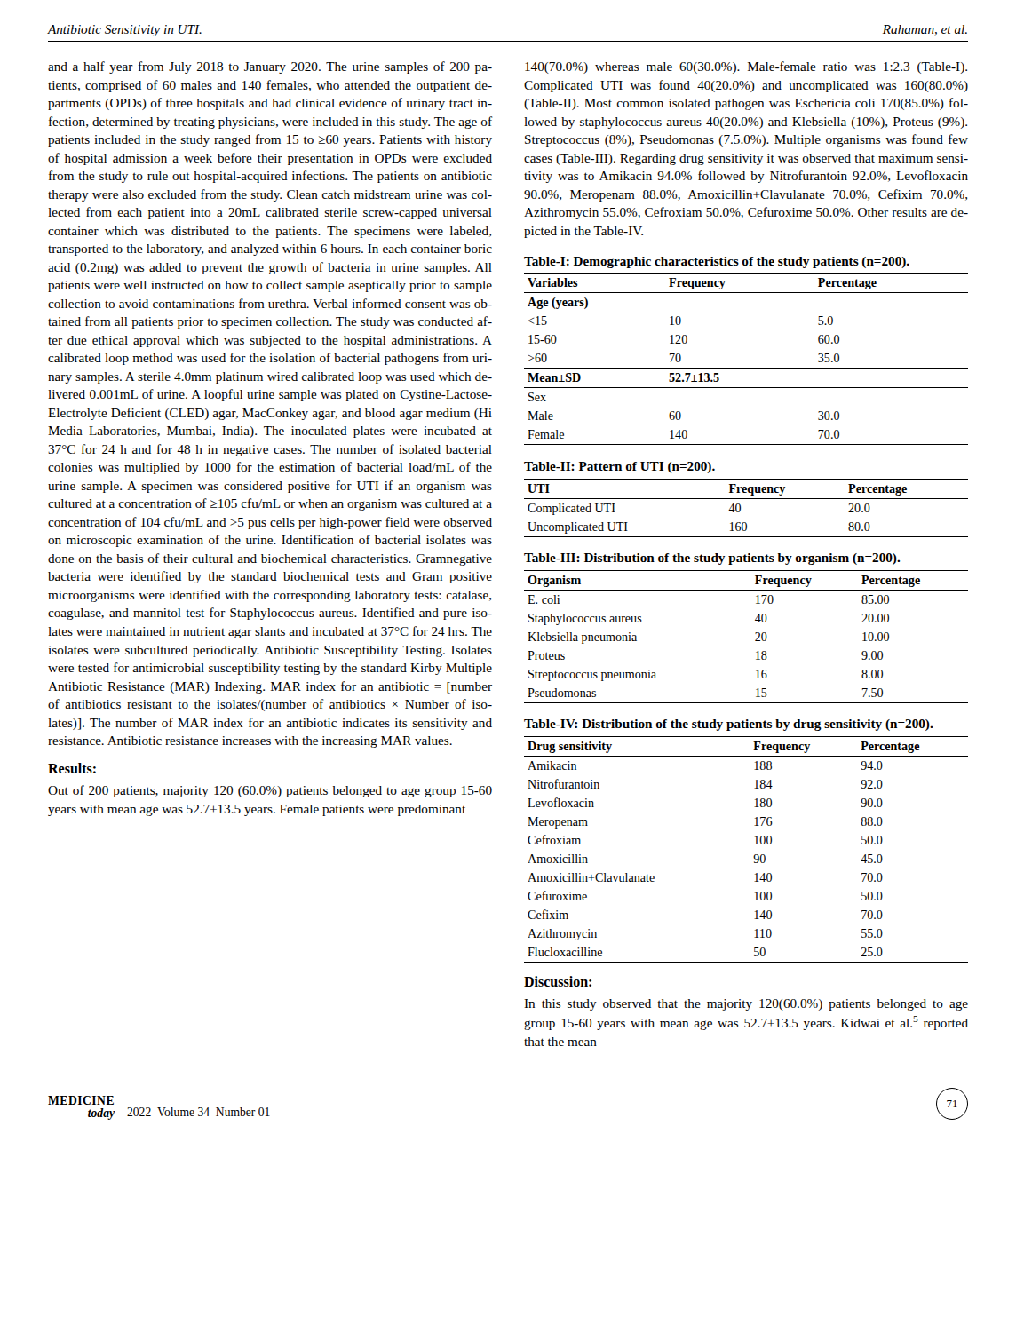Antibiotic Sensitivity in UTI. Rahaman, et al.
and a half year from July 2018 to January 2020. The urine samples of 200 patients, comprised of 60 males and 140 females, who attended the outpatient departments (OPDs) of three hospitals and had clinical evidence of urinary tract infection, determined by treating physicians, were included in this study. The age of patients included in the study ranged from 15 to ≥60 years. Patients with history of hospital admission a week before their presentation in OPDs were excluded from the study to rule out hospital-acquired infections. The patients on antibiotic therapy were also excluded from the study. Clean catch midstream urine was collected from each patient into a 20mL calibrated sterile screw-capped universal container which was distributed to the patients. The specimens were labeled, transported to the laboratory, and analyzed within 6 hours. In each container boric acid (0.2mg) was added to prevent the growth of bacteria in urine samples. All patients were well instructed on how to collect sample aseptically prior to sample collection to avoid contaminations from urethra. Verbal informed consent was obtained from all patients prior to specimen collection. The study was conducted after due ethical approval which was subjected to the hospital administrations. A calibrated loop method was used for the isolation of bacterial pathogens from urinary samples. A sterile 4.0mm platinum wired calibrated loop was used which delivered 0.001mL of urine. A loopful urine sample was plated on Cystine-Lactose-Electrolyte Deficient (CLED) agar, MacConkey agar, and blood agar medium (Hi Media Laboratories, Mumbai, India). The inoculated plates were incubated at 37°C for 24 h and for 48 h in negative cases. The number of isolated bacterial colonies was multiplied by 1000 for the estimation of bacterial load/mL of the urine sample. A specimen was considered positive for UTI if an organism was cultured at a concentration of ≥105 cfu/mL or when an organism was cultured at a concentration of 104 cfu/mL and >5 pus cells per high-power field were observed on microscopic examination of the urine. Identification of bacterial isolates was done on the basis of their cultural and biochemical characteristics. Gramnegative bacteria were identified by the standard biochemical tests and Gram positive microorganisms were identified with the corresponding laboratory tests: catalase, coagulase, and mannitol test for Staphylococcus aureus. Identified and pure isolates were maintained in nutrient agar slants and incubated at 37°C for 24 hrs. The isolates were subcultured periodically. Antibiotic Susceptibility Testing. Isolates were tested for antimicrobial susceptibility testing by the standard Kirby Multiple Antibiotic Resistance (MAR) Indexing. MAR index for an antibiotic = [number of antibiotics resistant to the isolates/(number of antibiotics × Number of isolates)]. The number of MAR index for an antibiotic indicates its sensitivity and resistance. Antibiotic resistance increases with the increasing MAR values.
Results:
Out of 200 patients, majority 120 (60.0%) patients belonged to age group 15-60 years with mean age was 52.7±13.5 years. Female patients were predominant
140(70.0%) whereas male 60(30.0%). Male-female ratio was 1:2.3 (Table-I). Complicated UTI was found 40(20.0%) and uncomplicated was 160(80.0%) (Table-II). Most common isolated pathogen was Eschericia coli 170(85.0%) followed by staphylococcus aureus 40(20.0%) and Klebsiella (10%), Proteus (9%). Streptococcus (8%), Pseudomonas (7.5.0%). Multiple organisms was found few cases (Table-III). Regarding drug sensitivity it was observed that maximum sensitivity was to Amikacin 94.0% followed by Nitrofurantoin 92.0%, Levofloxacin 90.0%, Meropenam 88.0%, Amoxicillin+Clavulanate 70.0%, Cefixim 70.0%, Azithromycin 55.0%, Cefroxiam 50.0%, Cefuroxime 50.0%. Other results are depicted in the Table-IV.
Table-I: Demographic characteristics of the study patients (n=200).
| Variables | Frequency | Percentage |
| --- | --- | --- |
| Age (years) |
| <15 | 10 | 5.0 |
| 15-60 | 120 | 60.0 |
| >60 | 70 | 35.0 |
| Mean±SD | 52.7±13.5 | |
| Sex |
| Male | 60 | 30.0 |
| Female | 140 | 70.0 |
Table-II: Pattern of UTI (n=200).
| UTI | Frequency | Percentage |
| --- | --- | --- |
| Complicated UTI | 40 | 20.0 |
| Uncomplicated UTI | 160 | 80.0 |
Table-III: Distribution of the study patients by organism (n=200).
| Organism | Frequency | Percentage |
| --- | --- | --- |
| E. coli | 170 | 85.00 |
| Staphylococcus aureus | 40 | 20.00 |
| Klebsiella pneumonia | 20 | 10.00 |
| Proteus | 18 | 9.00 |
| Streptococcus pneumonia | 16 | 8.00 |
| Pseudomonas | 15 | 7.50 |
Table-IV: Distribution of the study patients by drug sensitivity (n=200).
| Drug sensitivity | Frequency | Percentage |
| --- | --- | --- |
| Amikacin | 188 | 94.0 |
| Nitrofurantoin | 184 | 92.0 |
| Levofloxacin | 180 | 90.0 |
| Meropenam | 176 | 88.0 |
| Cefroxiam | 100 | 50.0 |
| Amoxicillin | 90 | 45.0 |
| Amoxicillin+Clavulanate | 140 | 70.0 |
| Cefuroxime | 100 | 50.0 |
| Cefixim | 140 | 70.0 |
| Azithromycin | 110 | 55.0 |
| Flucloxacilline | 50 | 25.0 |
Discussion:
In this study observed that the majority 120(60.0%) patients belonged to age group 15-60 years with mean age was 52.7±13.5 years. Kidwai et al.5 reported that the mean
MEDICINE today
2022 Volume 34 Number 01
71